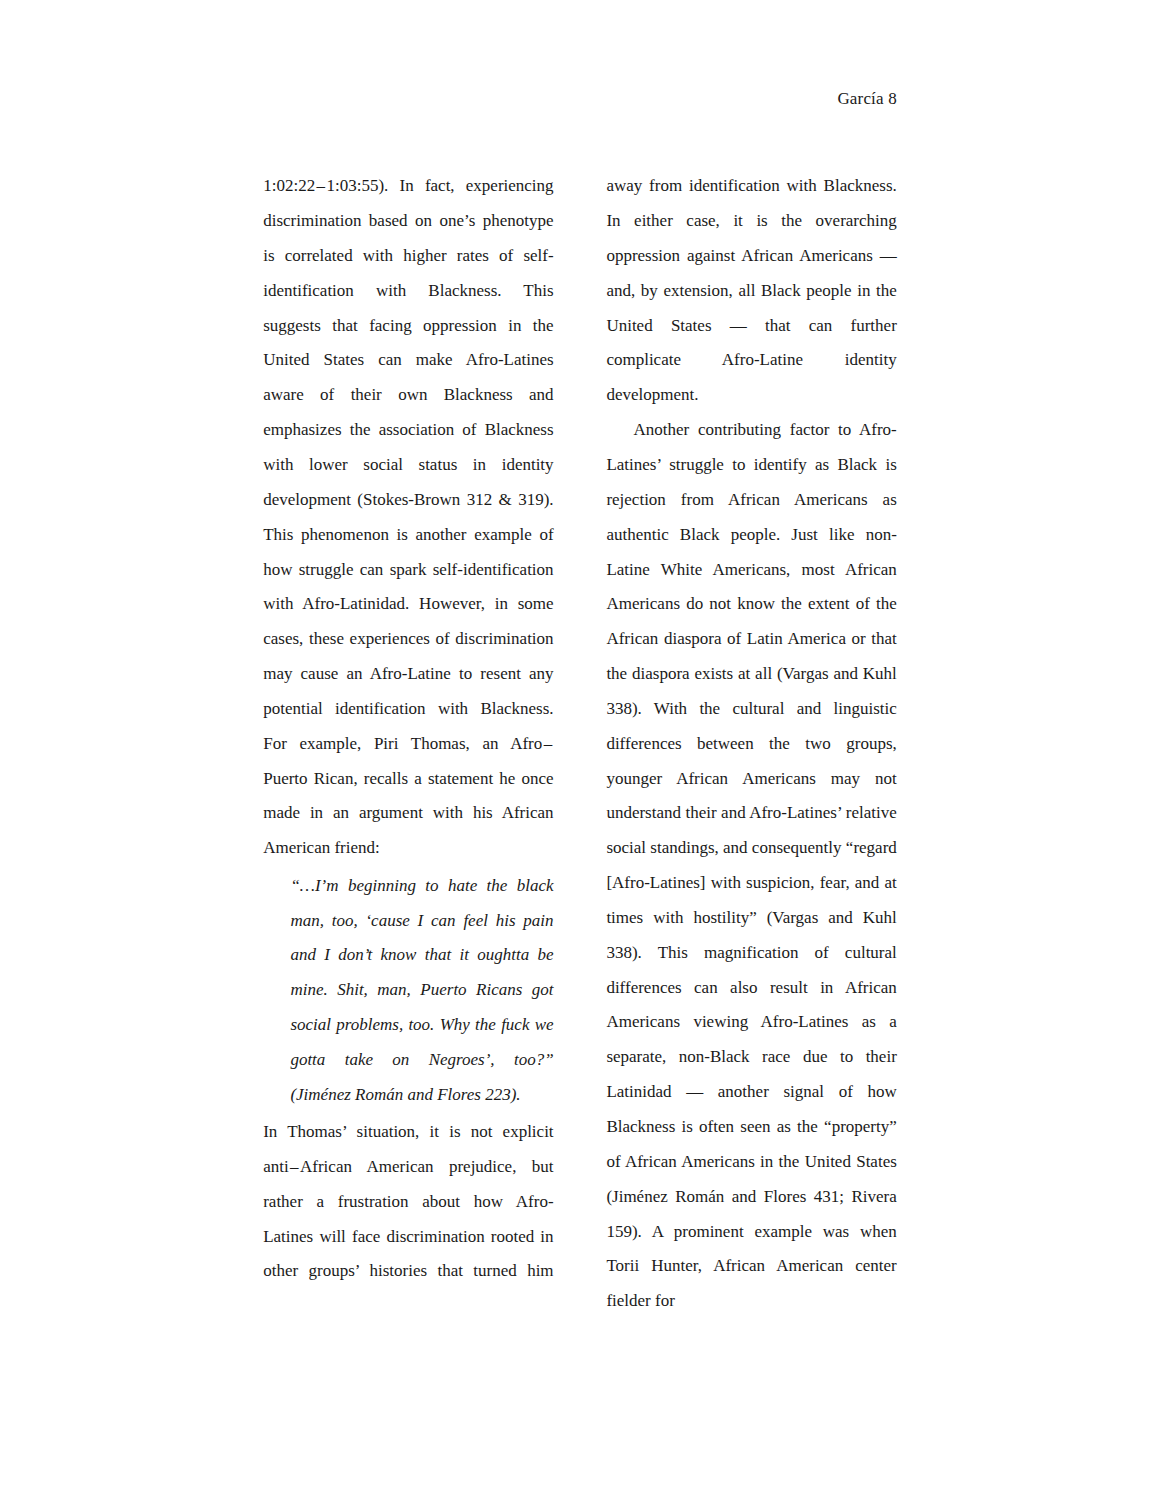García 8
1:02:22 – 1:03:55). In fact, experiencing discrimination based on one’s phenotype is correlated with higher rates of self-identification with Blackness. This suggests that facing oppression in the United States can make Afro-Latines aware of their own Blackness and emphasizes the association of Blackness with lower social status in identity development (Stokes-Brown 312 & 319). This phenomenon is another example of how struggle can spark self-identification with Afro-Latinidad. However, in some cases, these experiences of discrimination may cause an Afro-Latine to resent any potential identification with Blackness. For example, Piri Thomas, an Afro – Puerto Rican, recalls a statement he once made in an argument with his African American friend:
“…I’m beginning to hate the black man, too, ‘cause I can feel his pain and I don’t know that it oughtta be mine. Shit, man, Puerto Ricans got social problems, too. Why the fuck we gotta take on Negroes’, too?” (Jiménez Román and Flores 223).
In Thomas’ situation, it is not explicit anti – African American prejudice, but rather a frustration about how Afro-Latines will face discrimination rooted in other groups’ histories that turned him away from identification with Blackness. In either case, it is the overarching oppression against African Americans — and, by extension, all Black people in the United States — that can further complicate Afro-Latine identity development.
Another contributing factor to Afro-Latines’ struggle to identify as Black is rejection from African Americans as authentic Black people. Just like non-Latine White Americans, most African Americans do not know the extent of the African diaspora of Latin America or that the diaspora exists at all (Vargas and Kuhl 338). With the cultural and linguistic differences between the two groups, younger African Americans may not understand their and Afro-Latines’ relative social standings, and consequently “regard [Afro-Latines] with suspicion, fear, and at times with hostility” (Vargas and Kuhl 338). This magnification of cultural differences can also result in African Americans viewing Afro-Latines as a separate, non-Black race due to their Latinidad — another signal of how Blackness is often seen as the “property” of African Americans in the United States (Jiménez Román and Flores 431; Rivera 159). A prominent example was when Torii Hunter, African American center fielder for